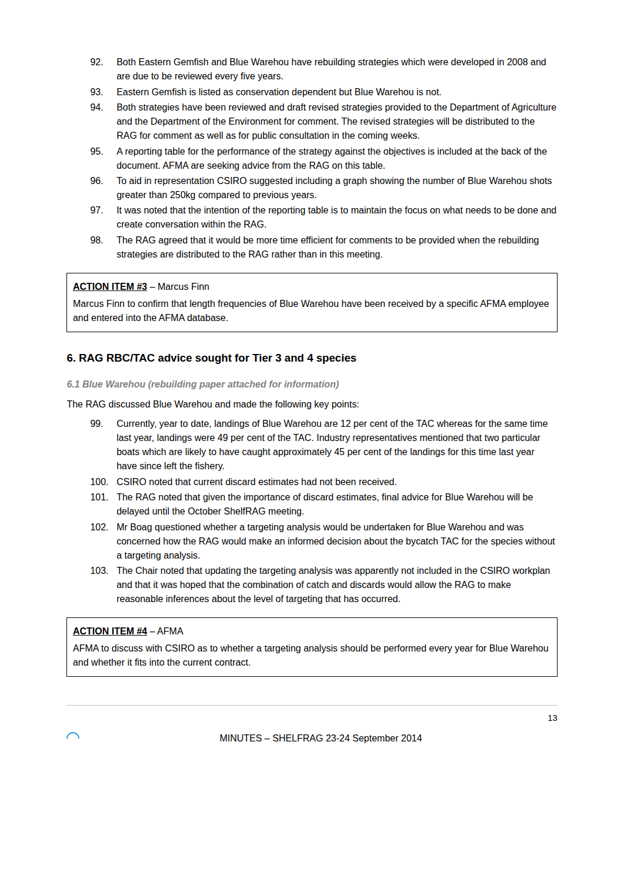92. Both Eastern Gemfish and Blue Warehou have rebuilding strategies which were developed in 2008 and are due to be reviewed every five years.
93. Eastern Gemfish is listed as conservation dependent but Blue Warehou is not.
94. Both strategies have been reviewed and draft revised strategies provided to the Department of Agriculture and the Department of the Environment for comment. The revised strategies will be distributed to the RAG for comment as well as for public consultation in the coming weeks.
95. A reporting table for the performance of the strategy against the objectives is included at the back of the document. AFMA are seeking advice from the RAG on this table.
96. To aid in representation CSIRO suggested including a graph showing the number of Blue Warehou shots greater than 250kg compared to previous years.
97. It was noted that the intention of the reporting table is to maintain the focus on what needs to be done and create conversation within the RAG.
98. The RAG agreed that it would be more time efficient for comments to be provided when the rebuilding strategies are distributed to the RAG rather than in this meeting.
ACTION ITEM #3 – Marcus Finn
Marcus Finn to confirm that length frequencies of Blue Warehou have been received by a specific AFMA employee and entered into the AFMA database.
6. RAG RBC/TAC advice sought for Tier 3 and 4 species
6.1 Blue Warehou (rebuilding paper attached for information)
The RAG discussed Blue Warehou and made the following key points:
99. Currently, year to date, landings of Blue Warehou are 12 per cent of the TAC whereas for the same time last year, landings were 49 per cent of the TAC. Industry representatives mentioned that two particular boats which are likely to have caught approximately 45 per cent of the landings for this time last year have since left the fishery.
100. CSIRO noted that current discard estimates had not been received.
101. The RAG noted that given the importance of discard estimates, final advice for Blue Warehou will be delayed until the October ShelfRAG meeting.
102. Mr Boag questioned whether a targeting analysis would be undertaken for Blue Warehou and was concerned how the RAG would make an informed decision about the bycatch TAC for the species without a targeting analysis.
103. The Chair noted that updating the targeting analysis was apparently not included in the CSIRO workplan and that it was hoped that the combination of catch and discards would allow the RAG to make reasonable inferences about the level of targeting that has occurred.
ACTION ITEM #4 – AFMA
AFMA to discuss with CSIRO as to whether a targeting analysis should be performed every year for Blue Warehou and whether it fits into the current contract.
13
MINUTES – SHELFRAG 23-24 September 2014